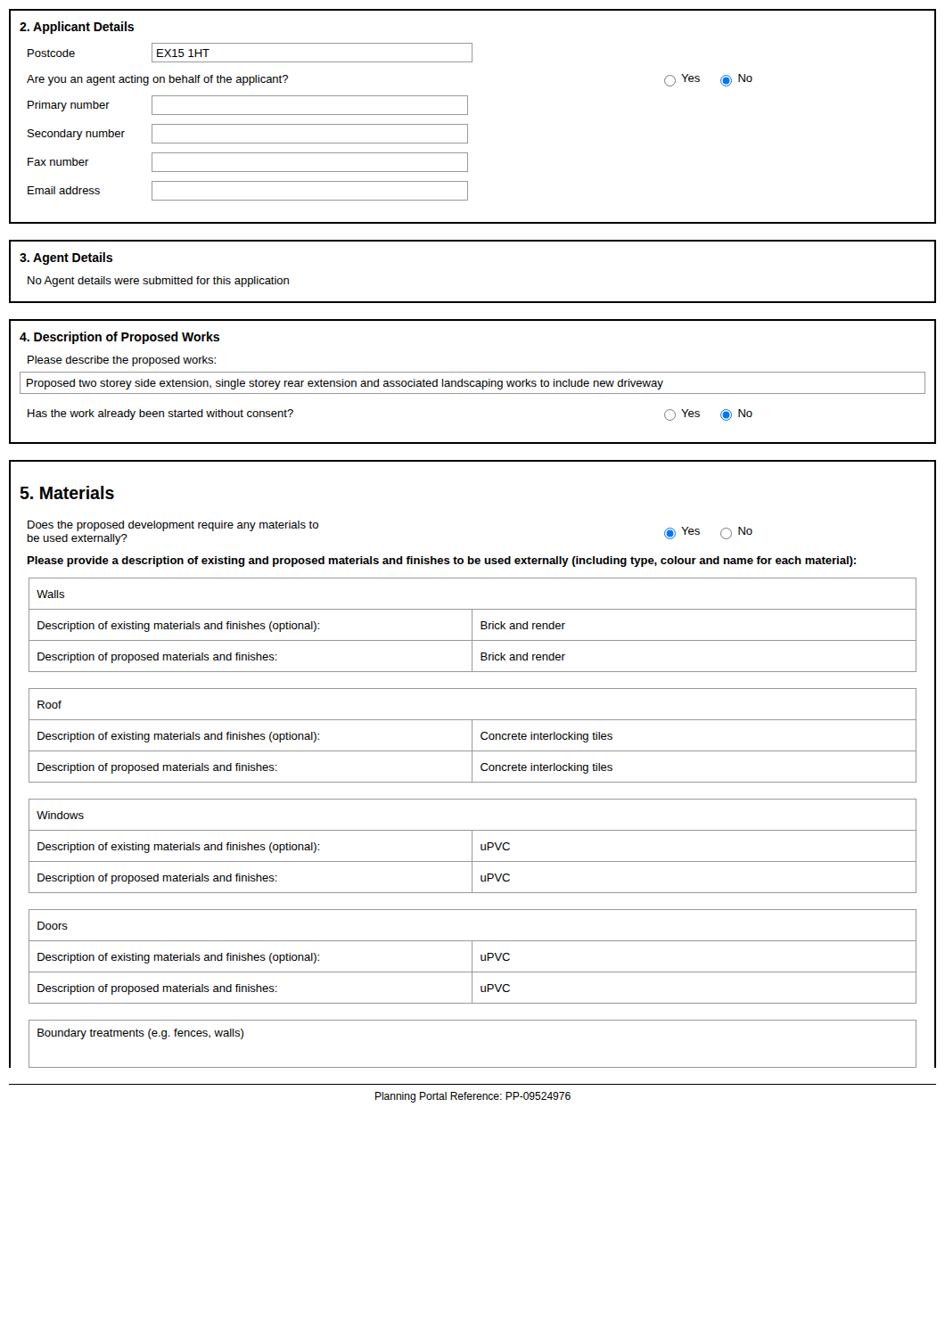2. Applicant Details
Postcode
Are you an agent acting on behalf of the applicant?
Yes No
Primary number
Secondary number
Fax number
Email address
3. Agent Details
No Agent details were submitted for this application
4. Description of Proposed Works
Please describe the proposed works:
Proposed two storey side extension, single storey rear extension and associated landscaping works to include new driveway
Has the work already been started without consent?
Yes No
5. Materials
Does the proposed development require any materials to be used externally?
Yes No
Please provide a description of existing and proposed materials and finishes to be used externally (including type, colour and name for each material):
| Walls |
| Description of existing materials and finishes (optional): | Brick and render |
| Description of proposed materials and finishes: | Brick and render |
| Roof |
| Description of existing materials and finishes (optional): | Concrete interlocking tiles |
| Description of proposed materials and finishes: | Concrete interlocking tiles |
| Windows |
| Description of existing materials and finishes (optional): | uPVC |
| Description of proposed materials and finishes: | uPVC |
| Doors |
| Description of existing materials and finishes (optional): | uPVC |
| Description of proposed materials and finishes: | uPVC |
| Boundary treatments (e.g. fences, walls) |
Planning Portal Reference: PP-09524976